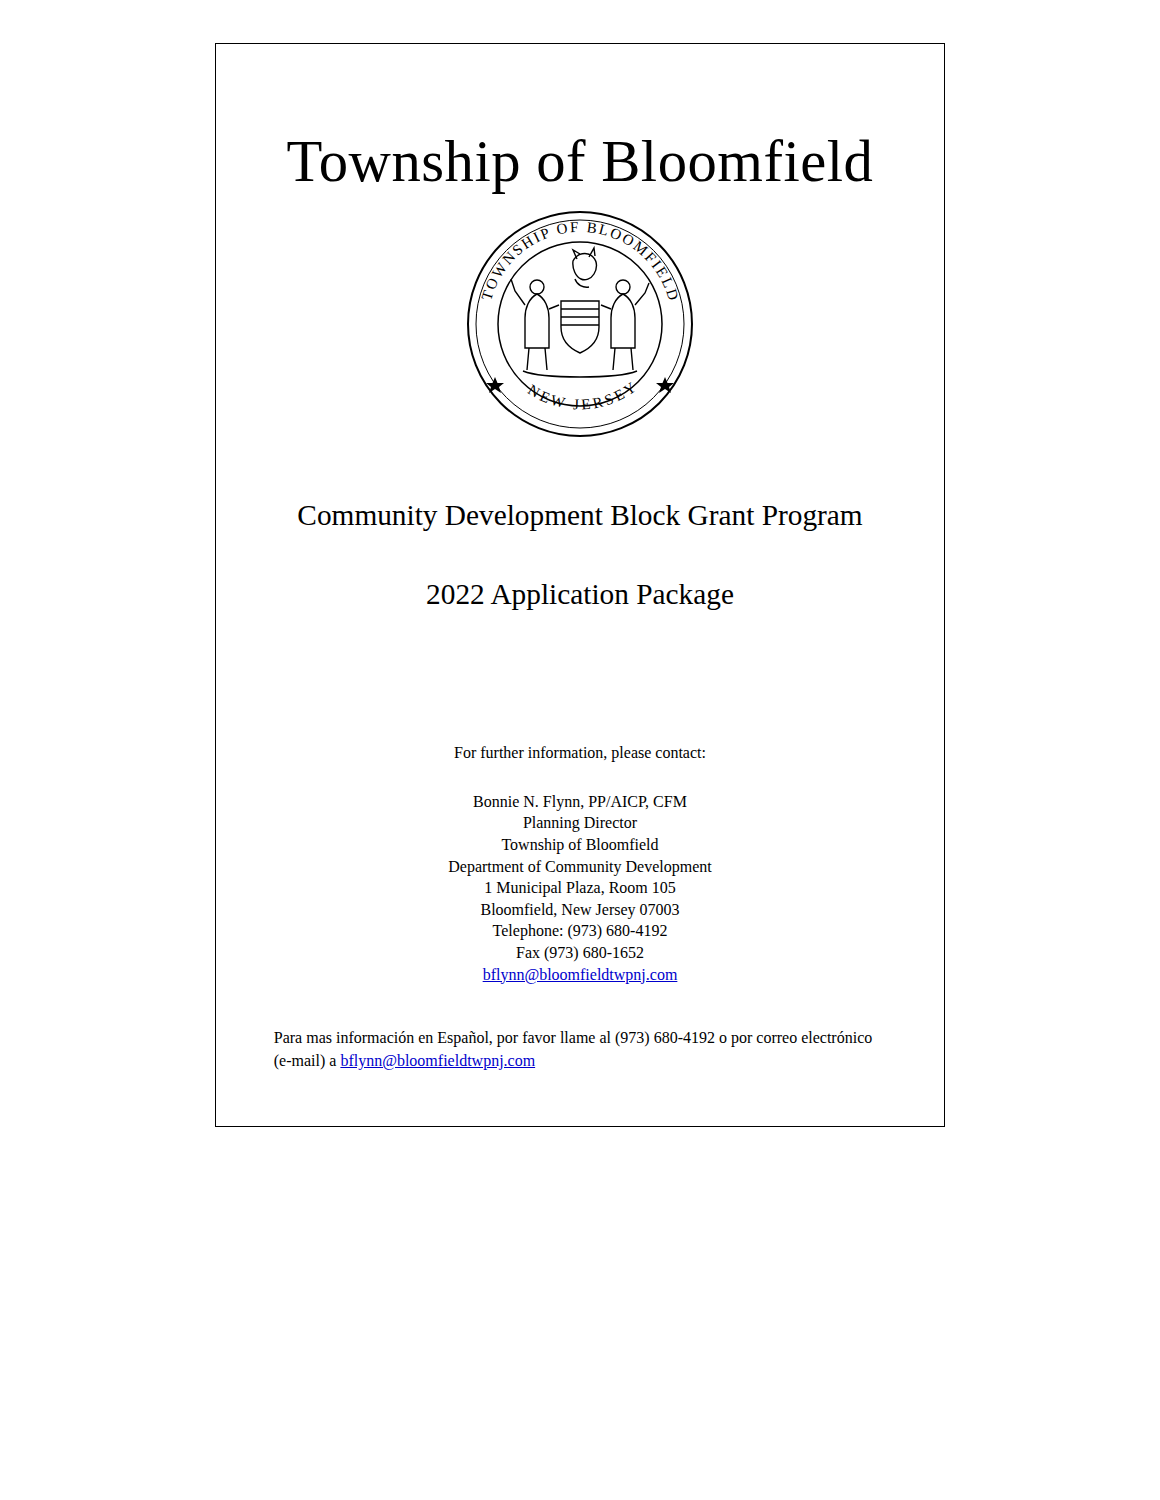Township of Bloomfield
TOWNSHIP OF BLOOMFIELD NEW JERSEY
Community Development Block Grant Program
2022 Application Package
For further information, please contact:
Bonnie N. Flynn, PP/AICP, CFM
Planning Director
Township of Bloomfield
Department of Community Development
1 Municipal Plaza, Room 105
Bloomfield, New Jersey 07003
Telephone: (973) 680-4192
Fax (973) 680-1652
bflynn@bloomfieldtwpnj.com
Para mas información en Español, por favor llame al (973) 680-4192 o por correo electrónico (e-mail) a bflynn@bloomfieldtwpnj.com